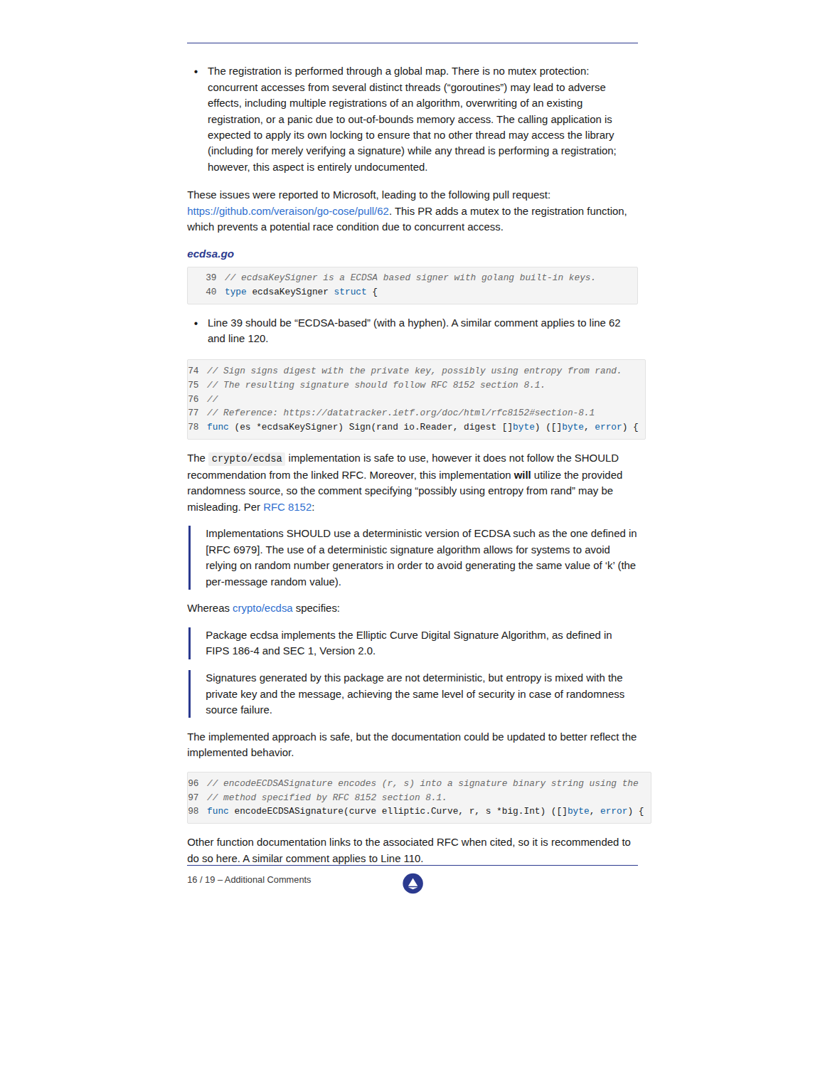The registration is performed through a global map. There is no mutex protection: concurrent accesses from several distinct threads (“goroutines”) may lead to adverse effects, including multiple registrations of an algorithm, overwriting of an existing registration, or a panic due to out-of-bounds memory access. The calling application is expected to apply its own locking to ensure that no other thread may access the library (including for merely verifying a signature) while any thread is performing a registration; however, this aspect is entirely undocumented.
These issues were reported to Microsoft, leading to the following pull request: https://github.com/veraison/go-cose/pull/62. This PR adds a mutex to the registration function, which prevents a potential race condition due to concurrent access.
ecdsa.go
39// ecdsaKeySigner is a ECDSA based signer with golang built-in keys.
40 type ecdsaKeySigner struct {
Line 39 should be “ECDSA-based” (with a hyphen). A similar comment applies to line 62 and line 120.
74// Sign signs digest with the private key, possibly using entropy from rand.
75// The resulting signature should follow RFC 8152 section 8.1.
76//
77// Reference: https://datatracker.ietf.org/doc/html/rfc8152#section-8.1
78 func (es *ecdsaKeySigner) Sign(rand io.Reader, digest []byte) ([]byte, error) {
The crypto/ecdsa implementation is safe to use, however it does not follow the SHOULD recommendation from the linked RFC. Moreover, this implementation will utilize the provided randomness source, so the comment specifying “possibly using entropy from rand” may be misleading. Per RFC 8152:
Implementations SHOULD use a deterministic version of ECDSA such as the one defined in [RFC 6979]. The use of a deterministic signature algorithm allows for systems to avoid relying on random number generators in order to avoid generating the same value of ‘k’ (the per-message random value).
Whereas crypto/ecdsa specifies:
Package ecdsa implements the Elliptic Curve Digital Signature Algorithm, as defined in FIPS 186-4 and SEC 1, Version 2.0.
Signatures generated by this package are not deterministic, but entropy is mixed with the private key and the message, achieving the same level of security in case of randomness source failure.
The implemented approach is safe, but the documentation could be updated to better reflect the implemented behavior.
96// encodeECDSASignature encodes (r, s) into a signature binary string using the
97// method specified by RFC 8152 section 8.1.
98 func encodeECDSASignature(curve elliptic.Curve, r, s *big.Int) ([]byte, error) {
Other function documentation links to the associated RFC when cited, so it is recommended to do so here. A similar comment applies to Line 110.
16 / 19 – Additional Comments